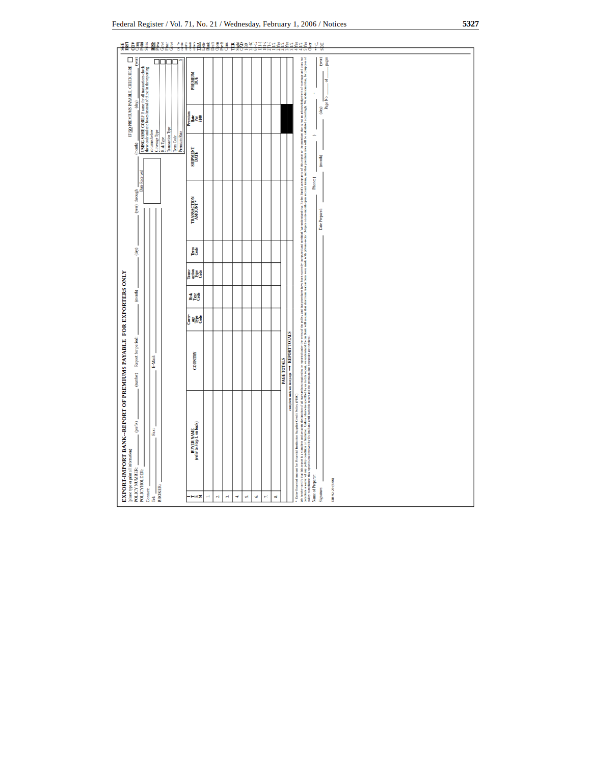Federal Register / Vol. 71, No. 21 / Wednesday, February 1, 2006 / Notices
5327
EXPORT-IMPORT BANK--REPORT OF PREMIUMS PAYABLE FOR EXPORTERS ONLY
(please type or print all information) IF NO PREMIUMS PAYABLE, CHECK HERE
POLICY NUMBER: (prefix) (number) Report for period: (month) (day) (year) through (month) (day) (year)
POLICYHOLDER:
Contact:
Tel: Fax: E-Mail:
BROKER:
Date Received
USING SAME CODE? If same for all transactions check these code and rate boxes instead of those in the reporting columns below
Coverage Type
Risk Type
Transaction Type
Term Code
Premium Rate$
| I T E M | BUYER NAME (refer to Step 1. on back) | COUNTRY | Cover- age Type Code | Risk Type Code | Trans- action Type Code | Term Code | TRANSACTION AMOUNT * | SHIPMENT DATE | Premium Rate Per $100 | PREMIUM DUE |
| --- | --- | --- | --- | --- | --- | --- | --- | --- | --- | --- |
| 1. | | | | | | | | | | |
| 2. | | | | | | | | | | |
| 3. | | | | | | | | | | |
| 4. | | | | | | | | | | |
| 5. | | | | | | | | | | |
| 6. | | | | | | | | | | |
| 7. | | | | | | | | | | |
| 8. | | | | | | | | | | |
| PAGE TOTALS | | | | |
| complete only on last page ⟶ REPORT TOTALS | | | | |
* Enter financed amount for Financial Institution Supplier Credit Policy (FISC)
We hereby certify that this report is a complete and accurate declaration of all transactions required to be reported under the terms of the policy and that premiums have been correctly computed and remitted. We understand that Ex-Im Bank's acceptance of this report or the premium due is not an acknowledgement of coverage and does not constitute a waiver of any policy condition or limitation. Unless otherwise specified by us in this report, we understand Ex-Im Bank will assume that short term transactions were made with private-sector obligors on six-month open account terms, and that premium rates will be calculated accordingly. We understand that, for purposes of policy compliance, this report is not received by Ex-Im Bank until both this report and the premium due hereunder are received.
Name of Preparer: Phone: ( ) -
Signature: Date Prepared: (month) (day) (year)
Page No. ______ of ______ pages
EIB 92-29 (8/06)
SEE REVERSE SIDE FOR ADDITIONAL NOTES AND
INSTRUCTIONS ON COMPLETING THIS REPORT
COVERAGE TYPES (see Note C. on next page) CODE
Comprehensive A
Political Only B
Sales to Your Subsidiaries or Affiliates B
RISK TYPES CODE
Private Sector Buyer or Guarantor 4
Government Sector (Non-Sovereign) Buyer or Guarantor 3
Financial Institution Buyer or Guarantor or Letter of Credit issuer 2
Government Sector (Sovereign) Buyer or Guarantor 1
(A "sovereign" is a national government or government entity that the insurer has determined carries the full faith and credit of the national government. Most government sector companies and/or agencies do not carry the full faith and credit of their government and are therefore considered "non-sovereign" and should be reported as such unless the insurer has determined otherwise.)
TRANSACTION TYPE CODE
Letters of Credit (deferred payment or sight) A
Bank-Guaranteed (if applicable, use in lieu of any other code) B
Drafts/Promissory Notes/CAD or SDDP** C
Open Account D
Pre-Shipment (selective contracts) E
Consignment F
TERM (corresponding to Transaction Type being reported) CODE
Sight Letters of Credit 1
CAD or SDDP** 2
1-30 Days 3
31-60 Days 4
61-120 Days 5
121-180 Days 6
181-270 Days 7
271-360 Days 8
1 1/2 Years 9
2 Years 10
2 1/2 Years 11
3 Years 12
3 1/2 Years 13
4 Years 14
4 1/2 Years 15
5 Years 16
Over 5 Years 17
** CAD = Cash Against Documents
SDDP = Sight Draft Documents Against Payment